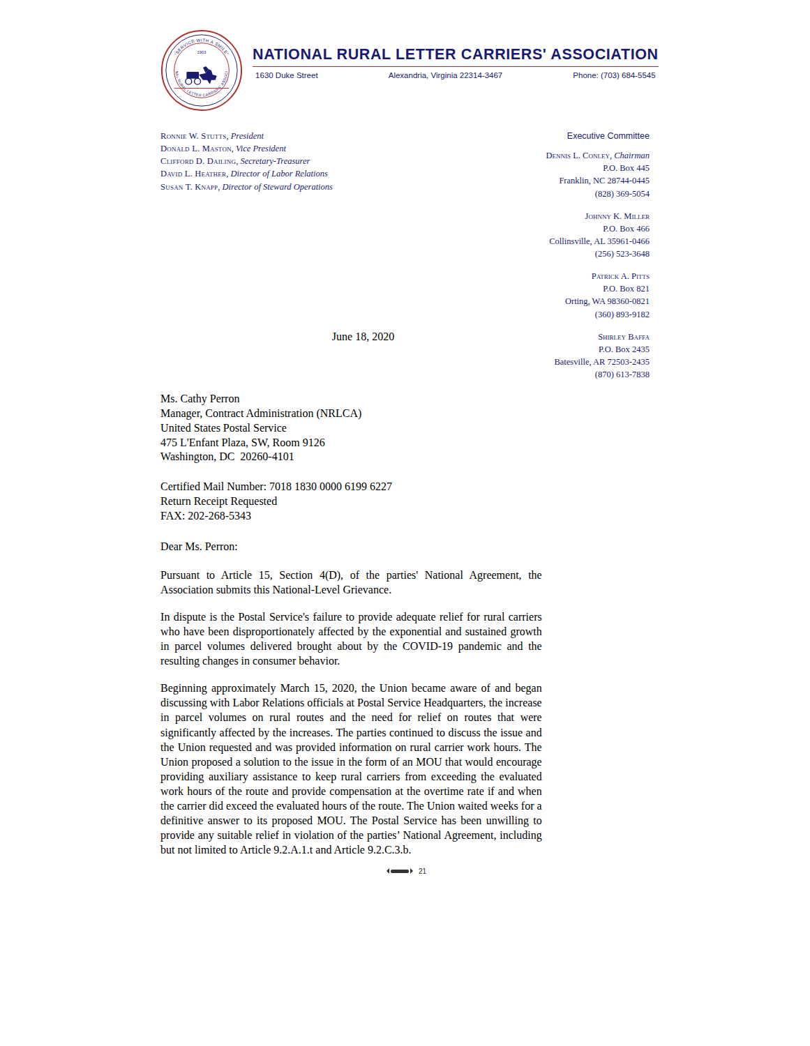“SERVICE WITH A SMILE” NATIONAL RURAL LETTER CARRIERS' ASSOCIATION 1903
NATIONAL RURAL LETTER CARRIERS' ASSOCIATION
1630 Duke Street Alexandria, Virginia 22314-3467 Phone: (703) 684-5545
Ronnie W. Stutts, President
Donald L. Maston, Vice President
Clifford D. Dailing, Secretary-Treasurer
David L. Heather, Director of Labor Relations
Susan T. Knapp, Director of Steward Operations
Executive Committee
Dennis L. Conley, Chairman
P.O. Box 445
Franklin, NC 28744-0445
(828) 369-5054
Johnny K. Miller
P.O. Box 466
Collinsville, AL 35961-0466
(256) 523-3648
Patrick A. Pitts
P.O. Box 821
Orting, WA 98360-0821
(360) 893-9182
Shirley Baffa
P.O. Box 2435
Batesville, AR 72503-2435
(870) 613-7838
June 18, 2020
Ms. Cathy Perron
Manager, Contract Administration (NRLCA)
United States Postal Service
475 L'Enfant Plaza, SW, Room 9126
Washington, DC 20260-4101
Certified Mail Number: 7018 1830 0000 6199 6227
Return Receipt Requested
FAX: 202-268-5343
Dear Ms. Perron:
Pursuant to Article 15, Section 4(D), of the parties' National Agreement, the Association submits this National-Level Grievance.
In dispute is the Postal Service's failure to provide adequate relief for rural carriers who have been disproportionately affected by the exponential and sustained growth in parcel volumes delivered brought about by the COVID-19 pandemic and the resulting changes in consumer behavior.
Beginning approximately March 15, 2020, the Union became aware of and began discussing with Labor Relations officials at Postal Service Headquarters, the increase in parcel volumes on rural routes and the need for relief on routes that were significantly affected by the increases. The parties continued to discuss the issue and the Union requested and was provided information on rural carrier work hours. The Union proposed a solution to the issue in the form of an MOU that would encourage providing auxiliary assistance to keep rural carriers from exceeding the evaluated work hours of the route and provide compensation at the overtime rate if and when the carrier did exceed the evaluated hours of the route. The Union waited weeks for a definitive answer to its proposed MOU. The Postal Service has been unwilling to provide any suitable relief in violation of the parties’ National Agreement, including but not limited to Article 9.2.A.1.t and Article 9.2.C.3.b.
21